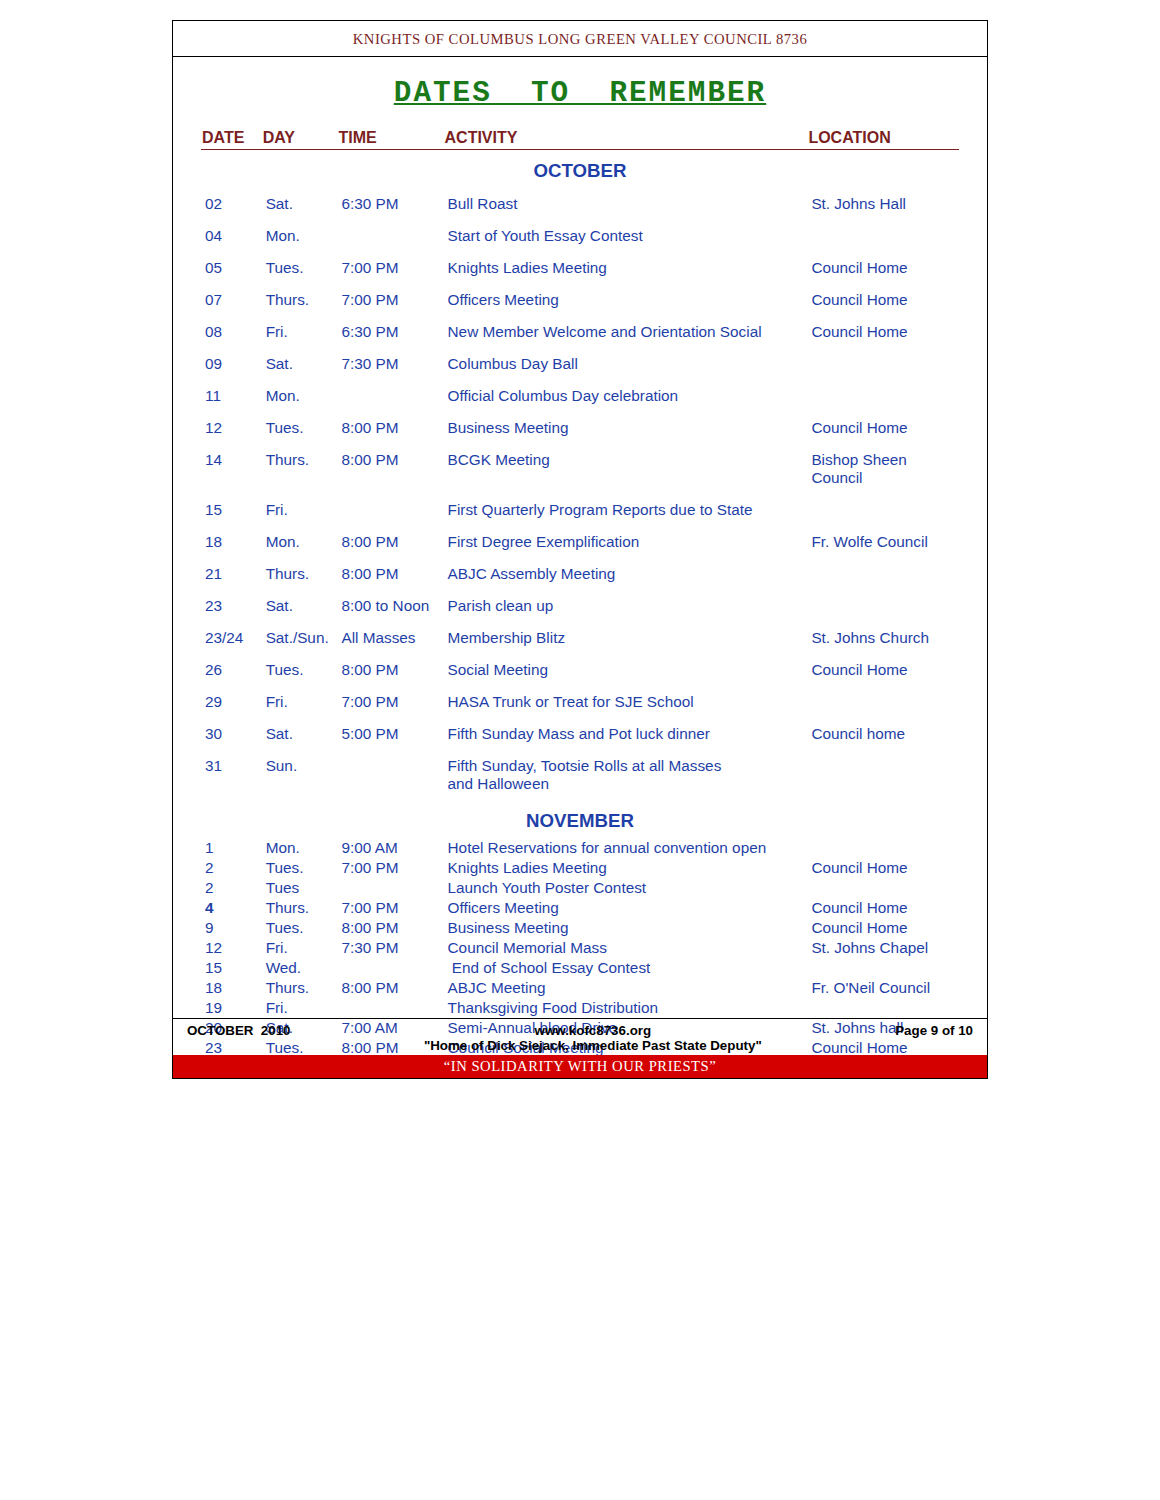KNIGHTS OF COLUMBUS LONG GREEN VALLEY COUNCIL 8736
DATES TO REMEMBER
| DATE | DAY | TIME | ACTIVITY | LOCATION |
OCTOBER
| 02 | Sat. | 6:30 PM | Bull Roast | St. Johns Hall |
| 04 | Mon. | | Start of Youth Essay Contest | |
| 05 | Tues. | 7:00 PM | Knights Ladies Meeting | Council Home |
| 07 | Thurs. | 7:00 PM | Officers Meeting | Council Home |
| 08 | Fri. | 6:30 PM | New Member Welcome and Orientation Social | Council Home |
| 09 | Sat. | 7:30 PM | Columbus Day Ball | |
| 11 | Mon. | | Official Columbus Day celebration | |
| 12 | Tues. | 8:00 PM | Business Meeting | Council Home |
| 14 | Thurs. | 8:00 PM | BCGK Meeting | Bishop Sheen Council |
| 15 | Fri. | | First Quarterly Program Reports due to State | |
| 18 | Mon. | 8:00 PM | First Degree Exemplification | Fr. Wolfe Council |
| 21 | Thurs. | 8:00 PM | ABJC Assembly Meeting | |
| 23 | Sat. | 8:00 to Noon | Parish clean up | |
| 23/24 | Sat./Sun. | All Masses | Membership Blitz | St. Johns Church |
| 26 | Tues. | 8:00 PM | Social Meeting | Council Home |
| 29 | Fri. | 7:00 PM | HASA Trunk or Treat for SJE School | |
| 30 | Sat. | 5:00 PM | Fifth Sunday Mass and Pot luck dinner | Council home |
| 31 | Sun. | | Fifth Sunday, Tootsie Rolls at all Masses and Halloween | |
NOVEMBER
| 1 | Mon. | 9:00 AM | Hotel Reservations for annual convention open | |
| 2 | Tues. | 7:00 PM | Knights Ladies Meeting | Council Home |
| 2 | Tues | | Launch Youth Poster Contest | |
| 4 | Thurs. | 7:00 PM | Officers Meeting | Council Home |
| 9 | Tues. | 8:00 PM | Business Meeting | Council Home |
| 12 | Fri. | 7:30 PM | Council Memorial Mass | St. Johns Chapel |
| 15 | Wed. | | End of School Essay Contest | |
| 18 | Thurs. | 8:00 PM | ABJC Meeting | Fr. O'Neil Council |
| 19 | Fri. | | Thanksgiving Food Distribution | |
| 20 | Sat. | 7:00 AM | Semi-Annual blood Drive | St. Johns hall |
| 23 | Tues. | 8:00 PM | Council Social Meeting | Council Home |
| 25 | Thurs. | | THANKSGIVING DAY | |
OCTOBER 2010
www.kofc8736.org
"Home of Dick Siejack, Immediate Past State Deputy"
Page 9 of 10
“IN SOLIDARITY WITH OUR PRIESTS”